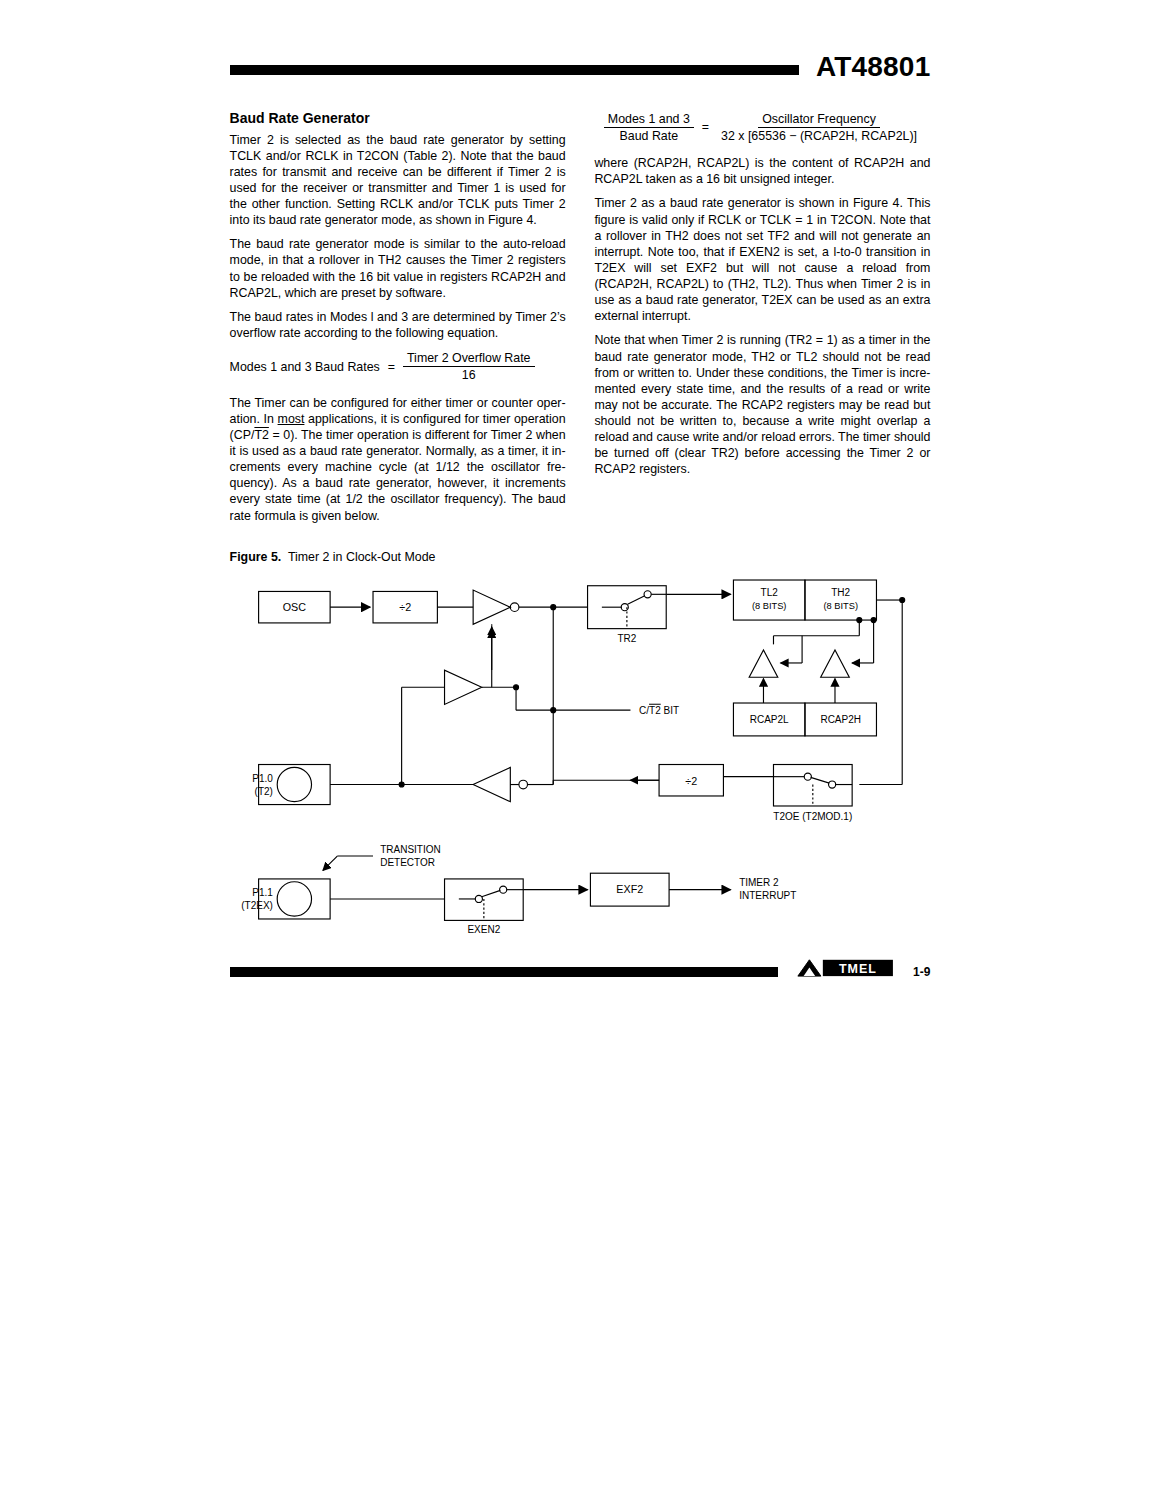AT48801
Baud Rate Generator
Timer 2 is selected as the baud rate generator by setting TCLK and/or RCLK in T2CON (Table 2). Note that the baud rates for transmit and receive can be different if Timer 2 is used for the receiver or transmitter and Timer 1 is used for the other function. Setting RCLK and/or TCLK puts Timer 2 into its baud rate generator mode, as shown in Figure 4.
The baud rate generator mode is similar to the auto-reload mode, in that a rollover in TH2 causes the Timer 2 registers to be reloaded with the 16 bit value in registers RCAP2H and RCAP2L, which are preset by software.
The baud rates in Modes l and 3 are determined by Timer 2’s overflow rate according to the following equation.
Modes 1 and 3 Baud Rates = Timer 2 Overflow Rate 16
The Timer can be configured for either timer or counter operation. In most applications, it is configured for timer operation (CP/T2 = 0). The timer operation is different for Timer 2 when it is used as a baud rate generator. Normally, as a timer, it increments every machine cycle (at 1/12 the oscillator frequency). As a baud rate generator, however, it increments every state time (at 1/2 the oscillator frequency). The baud rate formula is given below.
Modes 1 and 3 Baud Rate = Oscillator Frequency 32 x [65536 − (RCAP2H, RCAP2L)]
where (RCAP2H, RCAP2L) is the content of RCAP2H and RCAP2L taken as a 16 bit unsigned integer.
Timer 2 as a baud rate generator is shown in Figure 4. This figure is valid only if RCLK or TCLK = 1 in T2CON. Note that a rollover in TH2 does not set TF2 and will not generate an interrupt. Note too, that if EXEN2 is set, a l-to-0 transition in T2EX will set EXF2 but will not cause a reload from (RCAP2H, RCAP2L) to (TH2, TL2). Thus when Timer 2 is in use as a baud rate generator, T2EX can be used as an extra external interrupt.
Note that when Timer 2 is running (TR2 = 1) as a timer in the baud rate generator mode, TH2 or TL2 should not be read from or written to. Under these conditions, the Timer is incremented every state time, and the results of a read or write may not be accurate. The RCAP2 registers may be read but should not be written to, because a write might overlap a reload and cause write and/or reload errors. The timer should be turned off (clear TR2) before accessing the Timer 2 or RCAP2 registers.
Figure 5. Timer 2 in Clock-Out Mode
OSC ÷2 TR2 TL2 (8 BITS) TH2 (8 BITS) RCAP2L RCAP2H C/T2 BIT P1.0 (T2) T2OE (T2MOD.1) ÷2 TRANSITION DETECTOR P1.1 (T2EX) EXEN2 EXF2 TIMER 2 INTERRUPT
TMEL
1-9